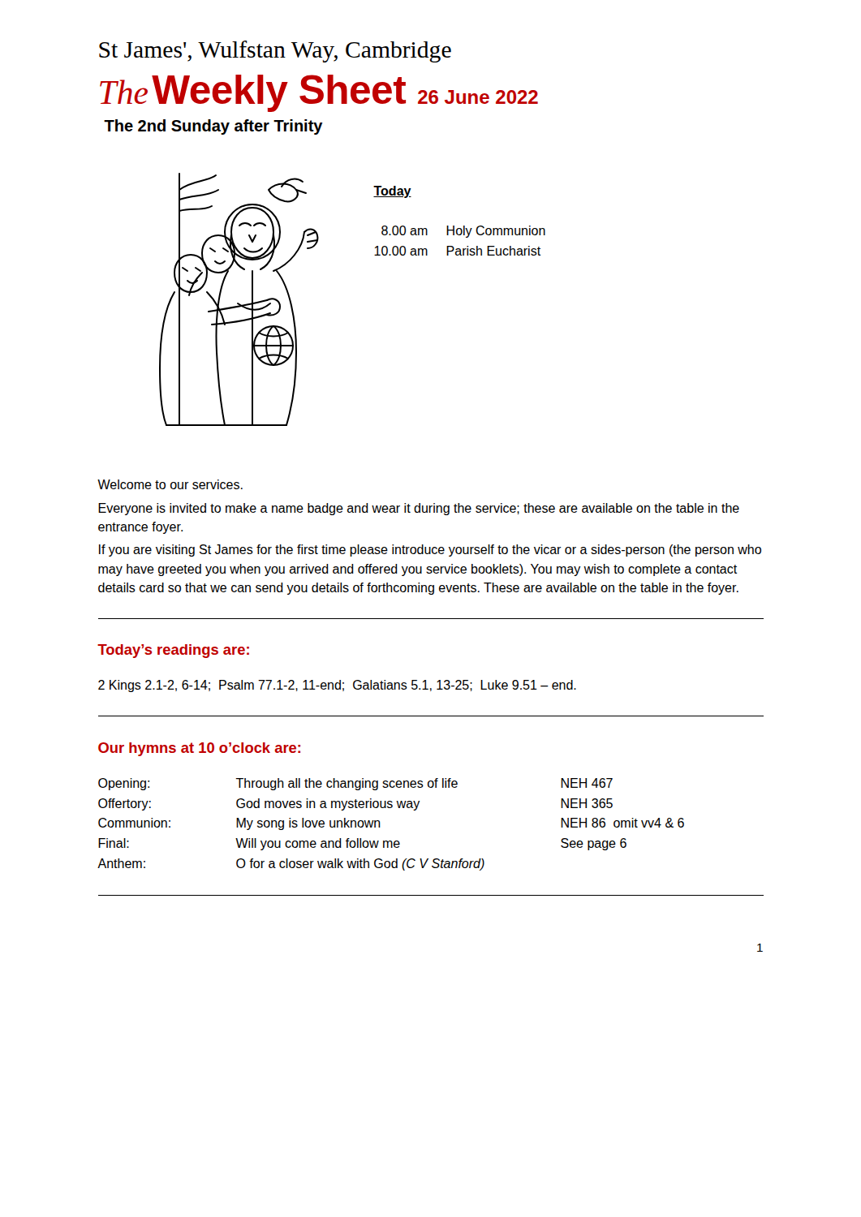St James', Wulfstan Way, Cambridge
The Weekly Sheet 26 June 2022
The 2nd Sunday after Trinity
Today
| 8.00 am | Holy Communion |
| 10.00 am | Parish Eucharist |
Welcome to our services.
Everyone is invited to make a name badge and wear it during the service; these are available on the table in the entrance foyer.
If you are visiting St James for the first time please introduce yourself to the vicar or a sides-person (the person who may have greeted you when you arrived and offered you service booklets). You may wish to complete a contact details card so that we can send you details of forthcoming events. These are available on the table in the foyer.
Today’s readings are:
2 Kings 2.1-2, 6-14; Psalm 77.1-2, 11-end; Galatians 5.1, 13-25; Luke 9.51 – end.
Our hymns at 10 o’clock are:
| Opening: | Through all the changing scenes of life | NEH 467 |
| Offertory: | God moves in a mysterious way | NEH 365 |
| Communion: | My song is love unknown | NEH 86 omit vv4 & 6 |
| Final: | Will you come and follow me | See page 6 |
| Anthem: | O for a closer walk with God (C V Stanford) |
1